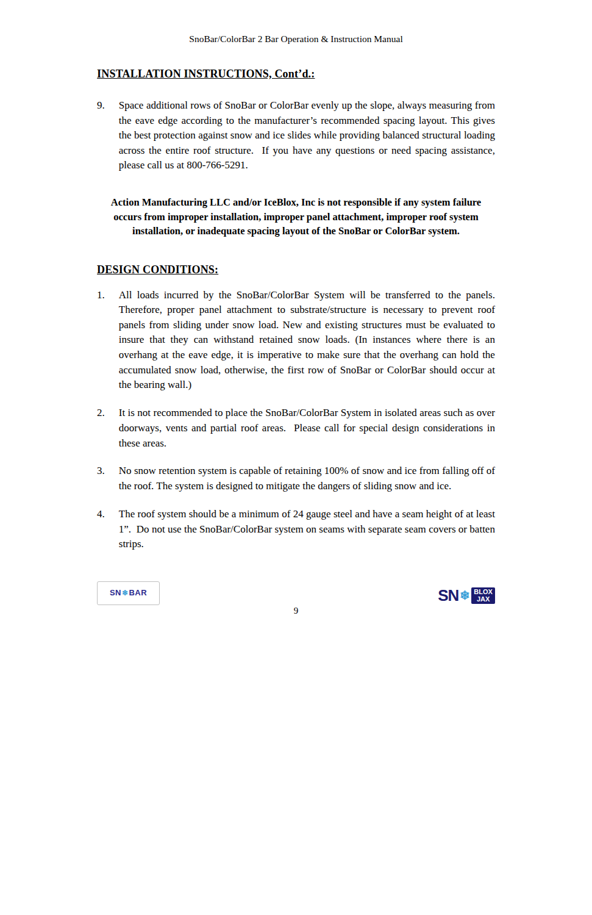SnoBar/ColorBar 2 Bar Operation & Instruction Manual
INSTALLATION INSTRUCTIONS, Cont’d.:
9. Space additional rows of SnoBar or ColorBar evenly up the slope, always measuring from the eave edge according to the manufacturer’s recommended spacing layout. This gives the best protection against snow and ice slides while providing balanced structural loading across the entire roof structure. If you have any questions or need spacing assistance, please call us at 800-766-5291.
Action Manufacturing LLC and/or IceBlox, Inc is not responsible if any system failure occurs from improper installation, improper panel attachment, improper roof system installation, or inadequate spacing layout of the SnoBar or ColorBar system.
DESIGN CONDITIONS:
1. All loads incurred by the SnoBar/ColorBar System will be transferred to the panels. Therefore, proper panel attachment to substrate/structure is necessary to prevent roof panels from sliding under snow load. New and existing structures must be evaluated to insure that they can withstand retained snow loads. (In instances where there is an overhang at the eave edge, it is imperative to make sure that the overhang can hold the accumulated snow load, otherwise, the first row of SnoBar or ColorBar should occur at the bearing wall.)
2. It is not recommended to place the SnoBar/ColorBar System in isolated areas such as over doorways, vents and partial roof areas. Please call for special design considerations in these areas.
3. No snow retention system is capable of retaining 100% of snow and ice from falling off of the roof. The system is designed to mitigate the dangers of sliding snow and ice.
4. The roof system should be a minimum of 24 gauge steel and have a seam height of at least 1”. Do not use the SnoBar/ColorBar system on seams with separate seam covers or batten strips.
SN❄BAR
SN❄BLOX
JAX
9